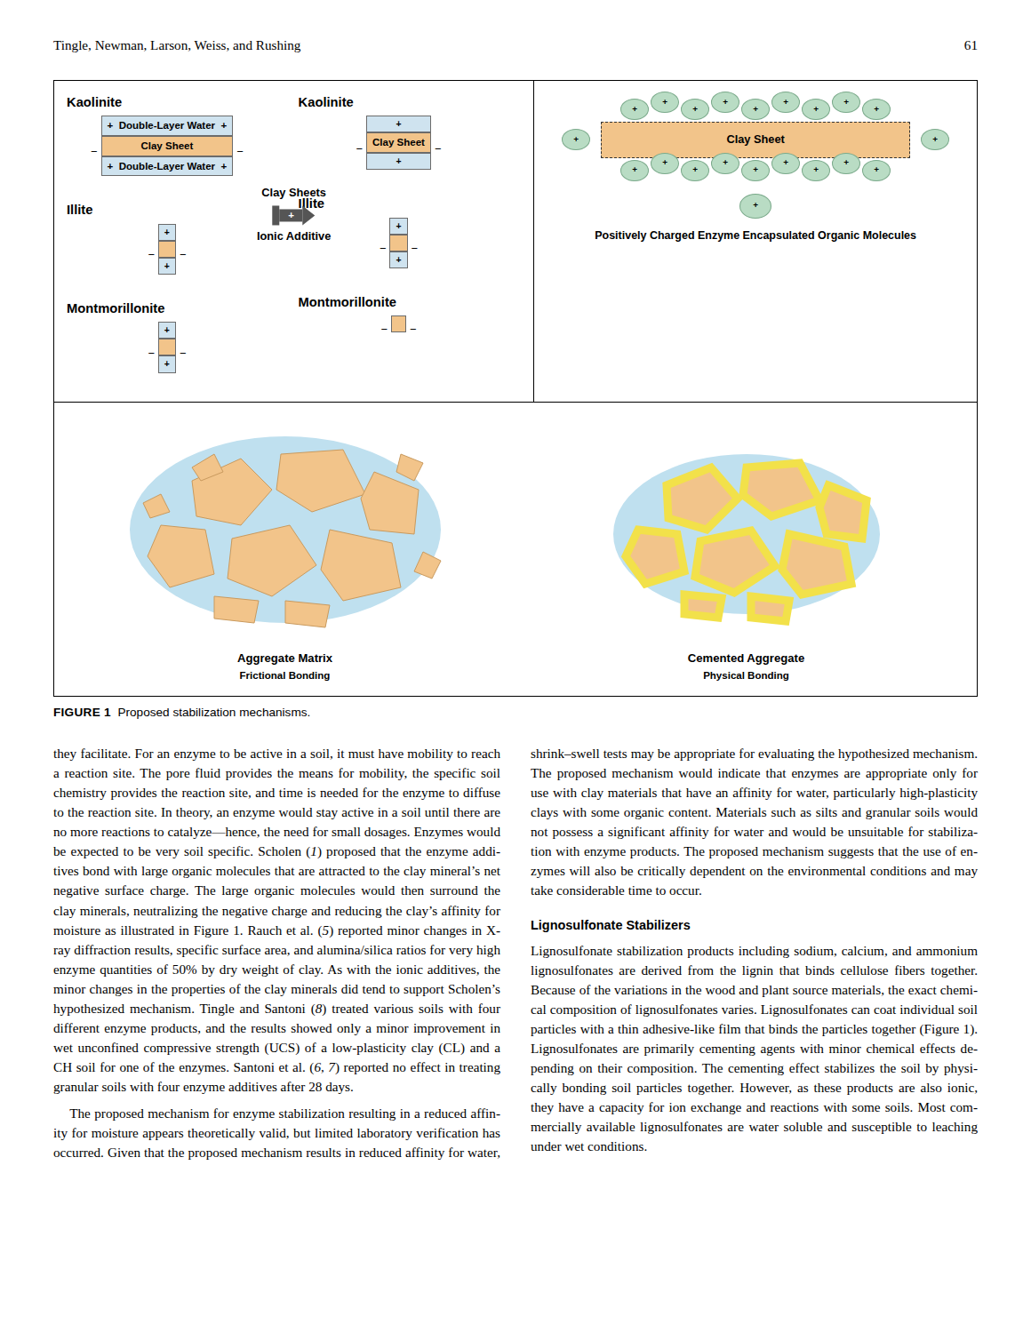Tingle, Newman, Larson, Weiss, and Rushing
61
Kaolinite
−
+ Double-Layer Water +
Clay Sheet
+ Double-Layer Water +
−
Illite
−
+
+
−
Montmorillonite
−
+
+
−
Kaolinite
−
+
Clay Sheet
+
−
Illite
−
+
+
−
Montmorillonite
−
−
Clay Sheets
+
Ionic Additive
+
+
+
+
+
+
+
+
+
+
Clay Sheet
+
+
+
+
+
+
+
+
+
+
+
Positively Charged Enzyme Encapsulated Organic Molecules
Aggregate MatrixFrictional Bonding
Cemented AggregatePhysical Bonding
FIGURE 1 Proposed stabilization mechanisms.
they facilitate. For an enzyme to be active in a soil, it must have mobility to reach a reaction site. The pore fluid provides the means for mobility, the specific soil chemistry provides the reaction site, and time is needed for the enzyme to diffuse to the reaction site. In theory, an enzyme would stay active in a soil until there are no more reactions to catalyze—hence, the need for small dosages. Enzymes would be expected to be very soil specific. Scholen (1) proposed that the enzyme additives bond with large organic molecules that are attracted to the clay mineral’s net negative surface charge. The large organic molecules would then surround the clay minerals, neutralizing the negative charge and reducing the clay’s affinity for moisture as illustrated in Figure 1. Rauch et al. (5) reported minor changes in X-ray diffraction results, specific surface area, and alumina/silica ratios for very high enzyme quantities of 50% by dry weight of clay. As with the ionic additives, the minor changes in the properties of the clay minerals did tend to support Scholen’s hypothesized mechanism. Tingle and Santoni (8) treated various soils with four different enzyme products, and the results showed only a minor improvement in wet unconfined compressive strength (UCS) of a low-plasticity clay (CL) and a CH soil for one of the enzymes. Santoni et al. (6, 7) reported no effect in treating granular soils with four enzyme additives after 28 days.
The proposed mechanism for enzyme stabilization resulting in a reduced affinity for moisture appears theoretically valid, but limited laboratory verification has occurred. Given that the proposed mechanism results in reduced affinity for water, shrink–swell tests may be appropriate for evaluating the hypothesized mechanism. The proposed mechanism would indicate that enzymes are appropriate only for use with clay materials that have an affinity for water, particularly high-plasticity clays with some organic content. Materials such as silts and granular soils would not possess a significant affinity for water and would be unsuitable for stabilization with enzyme products. The proposed mechanism suggests that the use of enzymes will also be critically dependent on the environmental conditions and may take considerable time to occur.
Lignosulfonate Stabilizers
Lignosulfonate stabilization products including sodium, calcium, and ammonium lignosulfonates are derived from the lignin that binds cellulose fibers together. Because of the variations in the wood and plant source materials, the exact chemical composition of lignosulfonates varies. Lignosulfonates can coat individual soil particles with a thin adhesive-like film that binds the particles together (Figure 1). Lignosulfonates are primarily cementing agents with minor chemical effects depending on their composition. The cementing effect stabilizes the soil by physically bonding soil particles together. However, as these products are also ionic, they have a capacity for ion exchange and reactions with some soils. Most commercially available lignosulfonates are water soluble and susceptible to leaching under wet conditions.